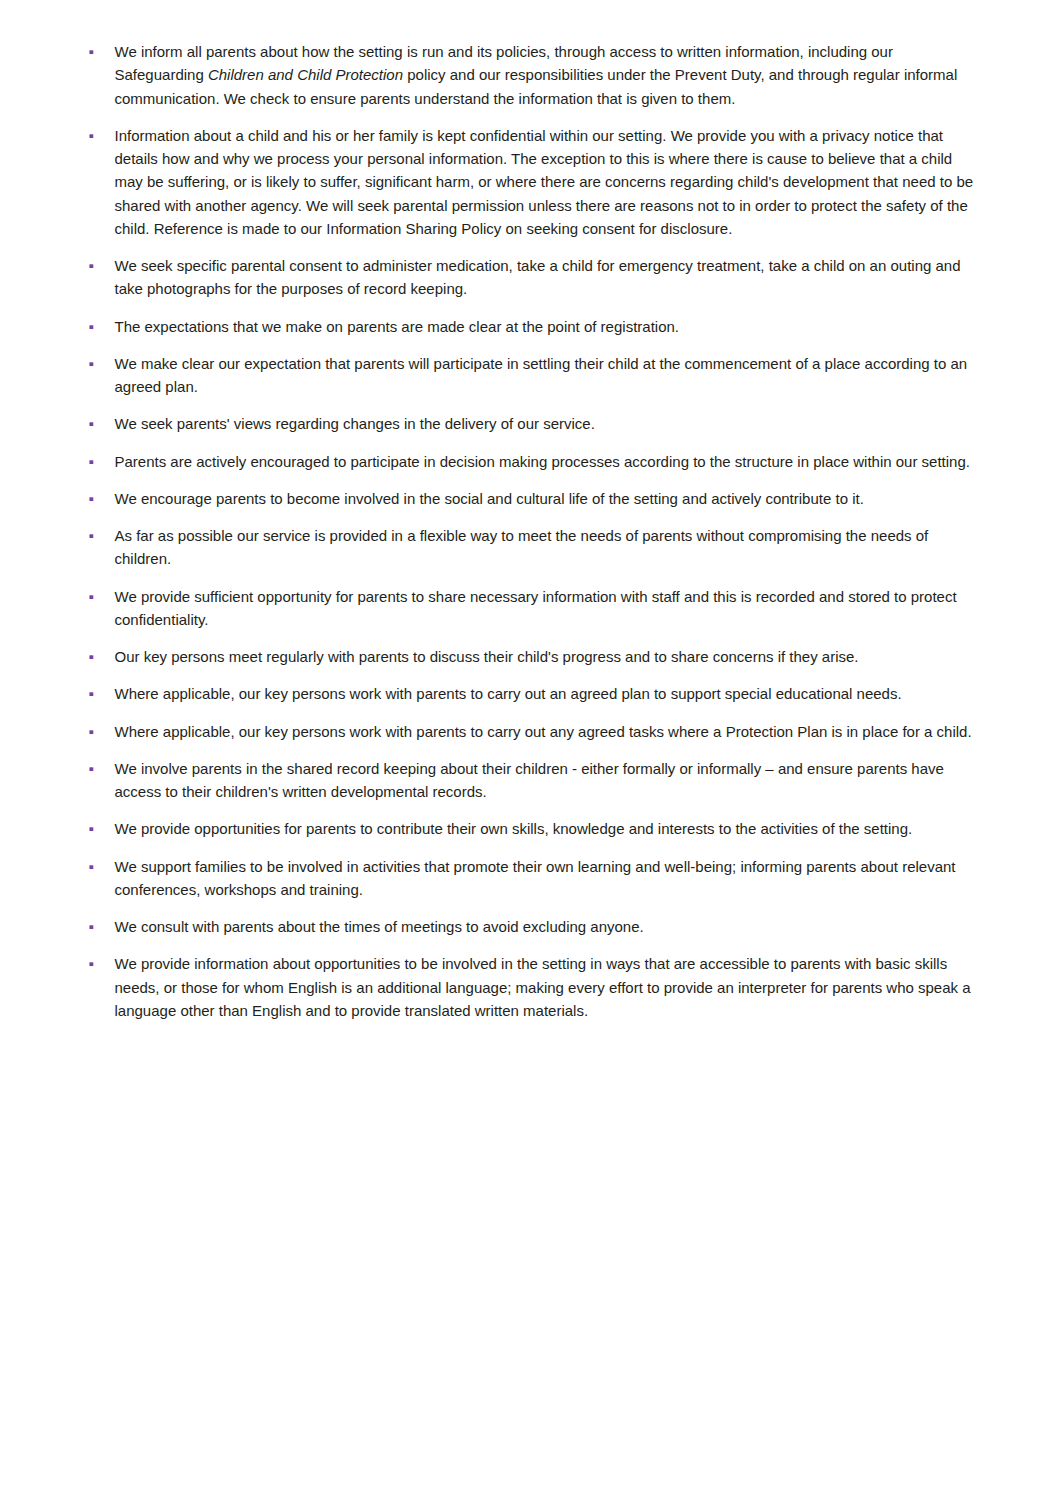We inform all parents about how the setting is run and its policies, through access to written information, including our Safeguarding Children and Child Protection policy and our responsibilities under the Prevent Duty, and through regular informal communication. We check to ensure parents understand the information that is given to them.
Information about a child and his or her family is kept confidential within our setting. We provide you with a privacy notice that details how and why we process your personal information. The exception to this is where there is cause to believe that a child may be suffering, or is likely to suffer, significant harm, or where there are concerns regarding child's development that need to be shared with another agency. We will seek parental permission unless there are reasons not to in order to protect the safety of the child. Reference is made to our Information Sharing Policy on seeking consent for disclosure.
We seek specific parental consent to administer medication, take a child for emergency treatment, take a child on an outing and take photographs for the purposes of record keeping.
The expectations that we make on parents are made clear at the point of registration.
We make clear our expectation that parents will participate in settling their child at the commencement of a place according to an agreed plan.
We seek parents' views regarding changes in the delivery of our service.
Parents are actively encouraged to participate in decision making processes according to the structure in place within our setting.
We encourage parents to become involved in the social and cultural life of the setting and actively contribute to it.
As far as possible our service is provided in a flexible way to meet the needs of parents without compromising the needs of children.
We provide sufficient opportunity for parents to share necessary information with staff and this is recorded and stored to protect confidentiality.
Our key persons meet regularly with parents to discuss their child's progress and to share concerns if they arise.
Where applicable, our key persons work with parents to carry out an agreed plan to support special educational needs.
Where applicable, our key persons work with parents to carry out any agreed tasks where a Protection Plan is in place for a child.
We involve parents in the shared record keeping about their children - either formally or informally – and ensure parents have access to their children's written developmental records.
We provide opportunities for parents to contribute their own skills, knowledge and interests to the activities of the setting.
We support families to be involved in activities that promote their own learning and well-being; informing parents about relevant conferences, workshops and training.
We consult with parents about the times of meetings to avoid excluding anyone.
We provide information about opportunities to be involved in the setting in ways that are accessible to parents with basic skills needs, or those for whom English is an additional language; making every effort to provide an interpreter for parents who speak a language other than English and to provide translated written materials.